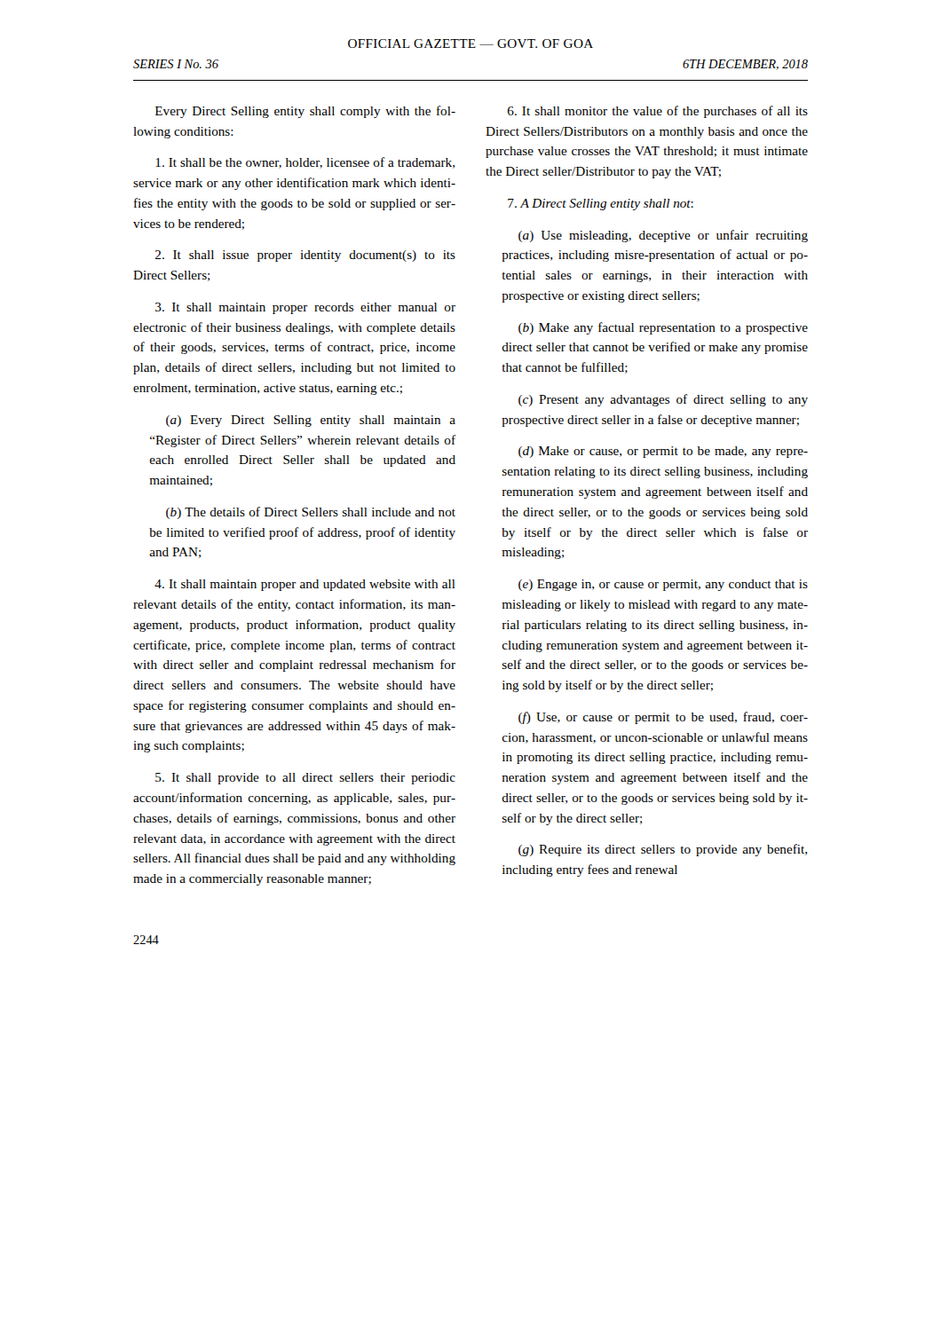OFFICIAL GAZETTE — GOVT. OF GOA
SERIES I No. 36 6TH DECEMBER, 2018
Every Direct Selling entity shall comply with the following conditions:
1. It shall be the owner, holder, licensee of a trademark, service mark or any other identification mark which identifies the entity with the goods to be sold or supplied or services to be rendered;
2. It shall issue proper identity document(s) to its Direct Sellers;
3. It shall maintain proper records either manual or electronic of their business dealings, with complete details of their goods, services, terms of contract, price, income plan, details of direct sellers, including but not limited to enrolment, termination, active status, earning etc.;
(a) Every Direct Selling entity shall maintain a “Register of Direct Sellers” wherein relevant details of each enrolled Direct Seller shall be updated and maintained;
(b) The details of Direct Sellers shall include and not be limited to verified proof of address, proof of identity and PAN;
4. It shall maintain proper and updated website with all relevant details of the entity, contact information, its management, products, product information, product quality certificate, price, complete income plan, terms of contract with direct seller and complaint redressal mechanism for direct sellers and consumers. The website should have space for registering consumer complaints and should ensure that grievances are addressed within 45 days of making such complaints;
5. It shall provide to all direct sellers their periodic account/information concerning, as applicable, sales, purchases, details of earnings, commissions, bonus and other relevant data, in accordance with agreement with the direct sellers. All financial dues shall be paid and any withholding made in a commercially reasonable manner;
6. It shall monitor the value of the purchases of all its Direct Sellers/Distributors on a monthly basis and once the purchase value crosses the VAT threshold; it must intimate the Direct seller/Distributor to pay the VAT;
7. A Direct Selling entity shall not:
(a) Use misleading, deceptive or unfair recruiting practices, including misre-presentation of actual or potential sales or earnings, in their interaction with prospective or existing direct sellers;
(b) Make any factual representation to a prospective direct seller that cannot be verified or make any promise that cannot be fulfilled;
(c) Present any advantages of direct selling to any prospective direct seller in a false or deceptive manner;
(d) Make or cause, or permit to be made, any representation relating to its direct selling business, including remuneration system and agreement between itself and the direct seller, or to the goods or services being sold by itself or by the direct seller which is false or misleading;
(e) Engage in, or cause or permit, any conduct that is misleading or likely to mislead with regard to any material particulars relating to its direct selling business, including remuneration system and agreement between itself and the direct seller, or to the goods or services being sold by itself or by the direct seller;
(f) Use, or cause or permit to be used, fraud, coercion, harassment, or uncon-scionable or unlawful means in promoting its direct selling practice, including remuneration system and agreement between itself and the direct seller, or to the goods or services being sold by itself or by the direct seller;
(g) Require its direct sellers to provide any benefit, including entry fees and renewal
2244